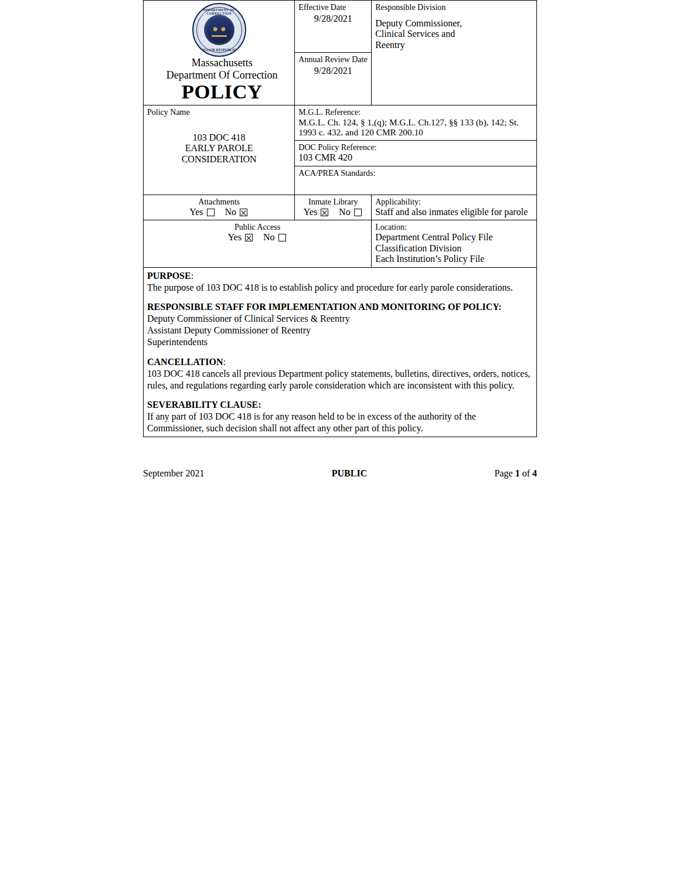| Department of Correction Sigillum Reipublicae Massachusetts Department Of Correction POLICY | Effective Date 9/28/2021 | Responsible Division Deputy Commissioner, Clinical Services and Reentry |
| Annual Review Date 9/28/2021 |
| Policy Name 103 DOC 418 EARLY PAROLE CONSIDERATION | M.G.L. Reference: M.G.L. Ch. 124, § 1,(q); M.G.L. Ch.127, §§ 133 (b), 142; St. 1993 c. 432, and 120 CMR 200.10 |
| DOC Policy Reference: 103 CMR 420 |
| ACA/PREA Standards: |
| Attachments Yes No | Inmate Library Yes No | Applicability: Staff and also inmates eligible for parole |
| Public Access Yes No | Location: Department Central Policy File Classification Division Each Institution’s Policy File |
| PURPOSE : The purpose of 103 DOC 418 is to establish policy and procedure for early parole considerations. RESPONSIBLE STAFF FOR IMPLEMENTATION AND MONITORING OF POLICY: Deputy Commissioner of Clinical Services & Reentry Assistant Deputy Commissioner of Reentry Superintendents CANCELLATION : 103 DOC 418 cancels all previous Department policy statements, bulletins, directives, orders, notices, rules, and regulations regarding early parole consideration which are inconsistent with this policy. SEVERABILITY CLAUSE: If any part of 103 DOC 418 is for any reason held to be in excess of the authority of the Commissioner, such decision shall not affect any other part of this policy. |
September 2021
PUBLIC
Page 1 of 4